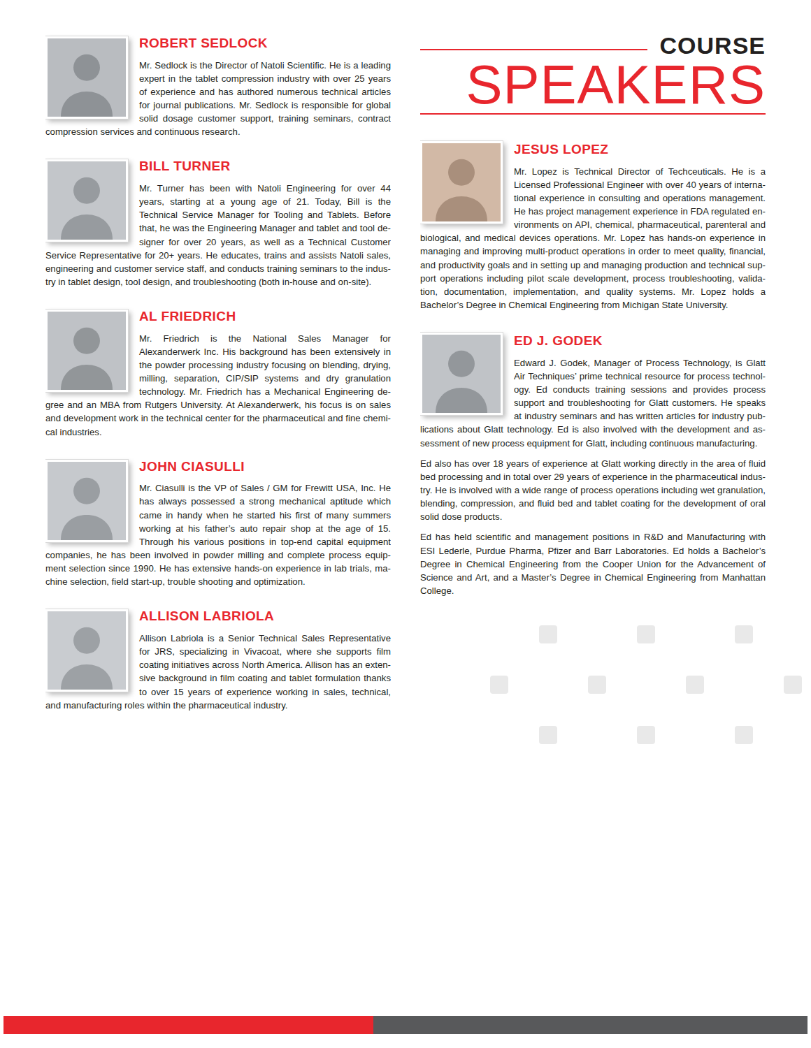ROBERT SEDLOCK
Mr. Sedlock is the Director of Natoli Scientific. He is a leading expert in the tablet compression industry with over 25 years of experience and has authored numerous technical articles for journal publications. Mr. Sedlock is responsible for global solid dosage customer support, training seminars, contract compression services and continuous research.
BILL TURNER
Mr. Turner has been with Natoli Engineering for over 44 years, starting at a young age of 21. Today, Bill is the Technical Service Manager for Tooling and Tablets. Before that, he was the Engineering Manager and tablet and tool designer for over 20 years, as well as a Technical Customer Service Representative for 20+ years. He educates, trains and assists Natoli sales, engineering and customer service staff, and conducts training seminars to the industry in tablet design, tool design, and troubleshooting (both in-house and on-site).
AL FRIEDRICH
Mr. Friedrich is the National Sales Manager for Alexanderwerk Inc. His background has been extensively in the powder processing industry focusing on blending, drying, milling, separation, CIP/SIP systems and dry granulation technology. Mr. Friedrich has a Mechanical Engineering degree and an MBA from Rutgers University. At Alexanderwerk, his focus is on sales and development work in the technical center for the pharmaceutical and fine chemical industries.
JOHN CIASULLI
Mr. Ciasulli is the VP of Sales / GM for Frewitt USA, Inc. He has always possessed a strong mechanical aptitude which came in handy when he started his first of many summers working at his father’s auto repair shop at the age of 15. Through his various positions in top-end capital equipment companies, he has been involved in powder milling and complete process equipment selection since 1990. He has extensive hands-on experience in lab trials, machine selection, field start-up, trouble shooting and optimization.
ALLISON LABRIOLA
Allison Labriola is a Senior Technical Sales Representative for JRS, specializing in Vivacoat, where she supports film coating initiatives across North America. Allison has an extensive background in film coating and tablet formulation thanks to over 15 years of experience working in sales, technical, and manufacturing roles within the pharmaceutical industry.
COURSE
SPEAKERS
JESUS LOPEZ
Mr. Lopez is Technical Director of Techceuticals. He is a Licensed Professional Engineer with over 40 years of international experience in consulting and operations management. He has project management experience in FDA regulated environments on API, chemical, pharmaceutical, parenteral and biological, and medical devices operations. Mr. Lopez has hands-on experience in managing and improving multi-product operations in order to meet quality, financial, and productivity goals and in setting up and managing production and technical support operations including pilot scale development, process troubleshooting, validation, documentation, implementation, and quality systems. Mr. Lopez holds a Bachelor’s Degree in Chemical Engineering from Michigan State University.
ED J. GODEK
Edward J. Godek, Manager of Process Technology, is Glatt Air Techniques’ prime technical resource for process technology. Ed conducts training sessions and provides process support and troubleshooting for Glatt customers. He speaks at industry seminars and has written articles for industry publications about Glatt technology. Ed is also involved with the development and assessment of new process equipment for Glatt, including continuous manufacturing.
Ed also has over 18 years of experience at Glatt working directly in the area of fluid bed processing and in total over 29 years of experience in the pharmaceutical industry. He is involved with a wide range of process operations including wet granulation, blending, compression, and fluid bed and tablet coating for the development of oral solid dose products.
Ed has held scientific and management positions in R&D and Manufacturing with ESI Lederle, Purdue Pharma, Pfizer and Barr Laboratories. Ed holds a Bachelor’s Degree in Chemical Engineering from the Cooper Union for the Advancement of Science and Art, and a Master’s Degree in Chemical Engineering from Manhattan College.